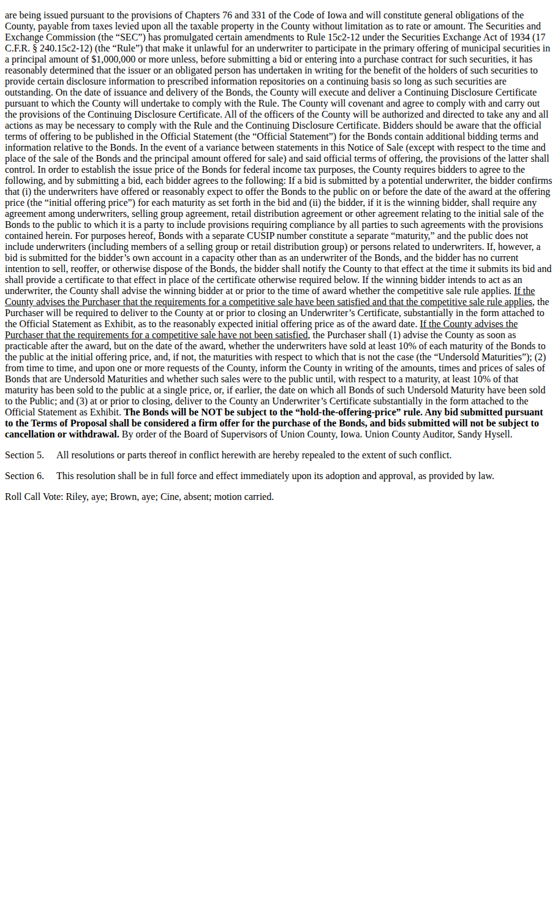are being issued pursuant to the provisions of Chapters 76 and 331 of the Code of Iowa and will constitute general obligations of the County, payable from taxes levied upon all the taxable property in the County without limitation as to rate or amount. The Securities and Exchange Commission (the “SEC”) has promulgated certain amendments to Rule 15c2-12 under the Securities Exchange Act of 1934 (17 C.F.R. § 240.15c2-12) (the “Rule”) that make it unlawful for an underwriter to participate in the primary offering of municipal securities in a principal amount of $1,000,000 or more unless, before submitting a bid or entering into a purchase contract for such securities, it has reasonably determined that the issuer or an obligated person has undertaken in writing for the benefit of the holders of such securities to provide certain disclosure information to prescribed information repositories on a continuing basis so long as such securities are outstanding. On the date of issuance and delivery of the Bonds, the County will execute and deliver a Continuing Disclosure Certificate pursuant to which the County will undertake to comply with the Rule. The County will covenant and agree to comply with and carry out the provisions of the Continuing Disclosure Certificate. All of the officers of the County will be authorized and directed to take any and all actions as may be necessary to comply with the Rule and the Continuing Disclosure Certificate. Bidders should be aware that the official terms of offering to be published in the Official Statement (the “Official Statement”) for the Bonds contain additional bidding terms and information relative to the Bonds. In the event of a variance between statements in this Notice of Sale (except with respect to the time and place of the sale of the Bonds and the principal amount offered for sale) and said official terms of offering, the provisions of the latter shall control. In order to establish the issue price of the Bonds for federal income tax purposes, the County requires bidders to agree to the following, and by submitting a bid, each bidder agrees to the following: If a bid is submitted by a potential underwriter, the bidder confirms that (i) the underwriters have offered or reasonably expect to offer the Bonds to the public on or before the date of the award at the offering price (the “initial offering price”) for each maturity as set forth in the bid and (ii) the bidder, if it is the winning bidder, shall require any agreement among underwriters, selling group agreement, retail distribution agreement or other agreement relating to the initial sale of the Bonds to the public to which it is a party to include provisions requiring compliance by all parties to such agreements with the provisions contained herein. For purposes hereof, Bonds with a separate CUSIP number constitute a separate “maturity,” and the public does not include underwriters (including members of a selling group or retail distribution group) or persons related to underwriters. If, however, a bid is submitted for the bidder’s own account in a capacity other than as an underwriter of the Bonds, and the bidder has no current intention to sell, reoffer, or otherwise dispose of the Bonds, the bidder shall notify the County to that effect at the time it submits its bid and shall provide a certificate to that effect in place of the certificate otherwise required below. If the winning bidder intends to act as an underwriter, the County shall advise the winning bidder at or prior to the time of award whether the competitive sale rule applies. If the County advises the Purchaser that the requirements for a competitive sale have been satisfied and that the competitive sale rule applies, the Purchaser will be required to deliver to the County at or prior to closing an Underwriter’s Certificate, substantially in the form attached to the Official Statement as Exhibit, as to the reasonably expected initial offering price as of the award date. If the County advises the Purchaser that the requirements for a competitive sale have not been satisfied, the Purchaser shall (1) advise the County as soon as practicable after the award, but on the date of the award, whether the underwriters have sold at least 10% of each maturity of the Bonds to the public at the initial offering price, and, if not, the maturities with respect to which that is not the case (the “Undersold Maturities”); (2) from time to time, and upon one or more requests of the County, inform the County in writing of the amounts, times and prices of sales of Bonds that are Undersold Maturities and whether such sales were to the public until, with respect to a maturity, at least 10% of that maturity has been sold to the public at a single price, or, if earlier, the date on which all Bonds of such Undersold Maturity have been sold to the Public; and (3) at or prior to closing, deliver to the County an Underwriter’s Certificate substantially in the form attached to the Official Statement as Exhibit. The Bonds will be NOT be subject to the “hold-the-offering-price” rule. Any bid submitted pursuant to the Terms of Proposal shall be considered a firm offer for the purchase of the Bonds, and bids submitted will not be subject to cancellation or withdrawal. By order of the Board of Supervisors of Union County, Iowa. Union County Auditor, Sandy Hysell.
Section 5. All resolutions or parts thereof in conflict herewith are hereby repealed to the extent of such conflict.
Section 6. This resolution shall be in full force and effect immediately upon its adoption and approval, as provided by law.
Roll Call Vote: Riley, aye; Brown, aye; Cine, absent; motion carried.